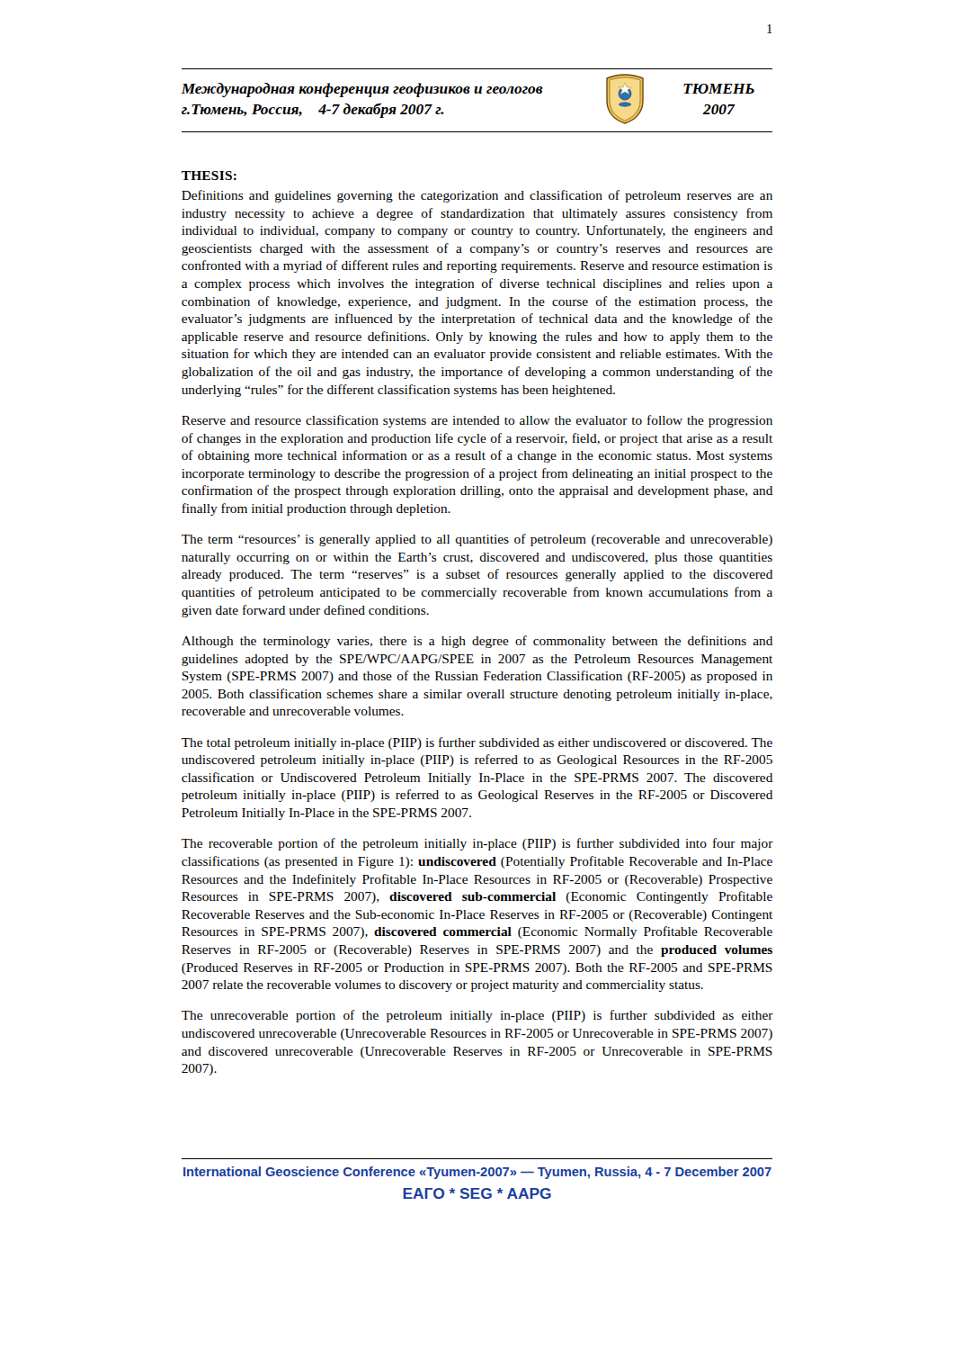1
Международная конференция геофизиков и геологов
г.Тюмень, Россия, 4-7 декабря 2007 г.
ТЮМЕНЬ
2007
THESIS:
Definitions and guidelines governing the categorization and classification of petroleum reserves are an industry necessity to achieve a degree of standardization that ultimately assures consistency from individual to individual, company to company or country to country. Unfortunately, the engineers and geoscientists charged with the assessment of a company’s or country’s reserves and resources are confronted with a myriad of different rules and reporting requirements. Reserve and resource estimation is a complex process which involves the integration of diverse technical disciplines and relies upon a combination of knowledge, experience, and judgment. In the course of the estimation process, the evaluator’s judgments are influenced by the interpretation of technical data and the knowledge of the applicable reserve and resource definitions. Only by knowing the rules and how to apply them to the situation for which they are intended can an evaluator provide consistent and reliable estimates. With the globalization of the oil and gas industry, the importance of developing a common understanding of the underlying “rules” for the different classification systems has been heightened.
Reserve and resource classification systems are intended to allow the evaluator to follow the progression of changes in the exploration and production life cycle of a reservoir, field, or project that arise as a result of obtaining more technical information or as a result of a change in the economic status. Most systems incorporate terminology to describe the progression of a project from delineating an initial prospect to the confirmation of the prospect through exploration drilling, onto the appraisal and development phase, and finally from initial production through depletion.
The term “resources’ is generally applied to all quantities of petroleum (recoverable and unrecoverable) naturally occurring on or within the Earth’s crust, discovered and undiscovered, plus those quantities already produced. The term “reserves” is a subset of resources generally applied to the discovered quantities of petroleum anticipated to be commercially recoverable from known accumulations from a given date forward under defined conditions.
Although the terminology varies, there is a high degree of commonality between the definitions and guidelines adopted by the SPE/WPC/AAPG/SPEE in 2007 as the Petroleum Resources Management System (SPE-PRMS 2007) and those of the Russian Federation Classification (RF-2005) as proposed in 2005. Both classification schemes share a similar overall structure denoting petroleum initially in-place, recoverable and unrecoverable volumes.
The total petroleum initially in-place (PIIP) is further subdivided as either undiscovered or discovered. The undiscovered petroleum initially in-place (PIIP) is referred to as Geological Resources in the RF-2005 classification or Undiscovered Petroleum Initially In-Place in the SPE-PRMS 2007. The discovered petroleum initially in-place (PIIP) is referred to as Geological Reserves in the RF-2005 or Discovered Petroleum Initially In-Place in the SPE-PRMS 2007.
The recoverable portion of the petroleum initially in-place (PIIP) is further subdivided into four major classifications (as presented in Figure 1): undiscovered (Potentially Profitable Recoverable and In-Place Resources and the Indefinitely Profitable In-Place Resources in RF-2005 or (Recoverable) Prospective Resources in SPE-PRMS 2007), discovered sub-commercial (Economic Contingently Profitable Recoverable Reserves and the Sub-economic In-Place Reserves in RF-2005 or (Recoverable) Contingent Resources in SPE-PRMS 2007), discovered commercial (Economic Normally Profitable Recoverable Reserves in RF-2005 or (Recoverable) Reserves in SPE-PRMS 2007) and the produced volumes (Produced Reserves in RF-2005 or Production in SPE-PRMS 2007). Both the RF-2005 and SPE-PRMS 2007 relate the recoverable volumes to discovery or project maturity and commerciality status.
The unrecoverable portion of the petroleum initially in-place (PIIP) is further subdivided as either undiscovered unrecoverable (Unrecoverable Resources in RF-2005 or Unrecoverable in SPE-PRMS 2007) and discovered unrecoverable (Unrecoverable Reserves in RF-2005 or Unrecoverable in SPE-PRMS 2007).
International Geoscience Conference «Tyumen-2007» — Tyumen, Russia, 4 - 7 December 2007
ЕАГО * SEG * AAPG